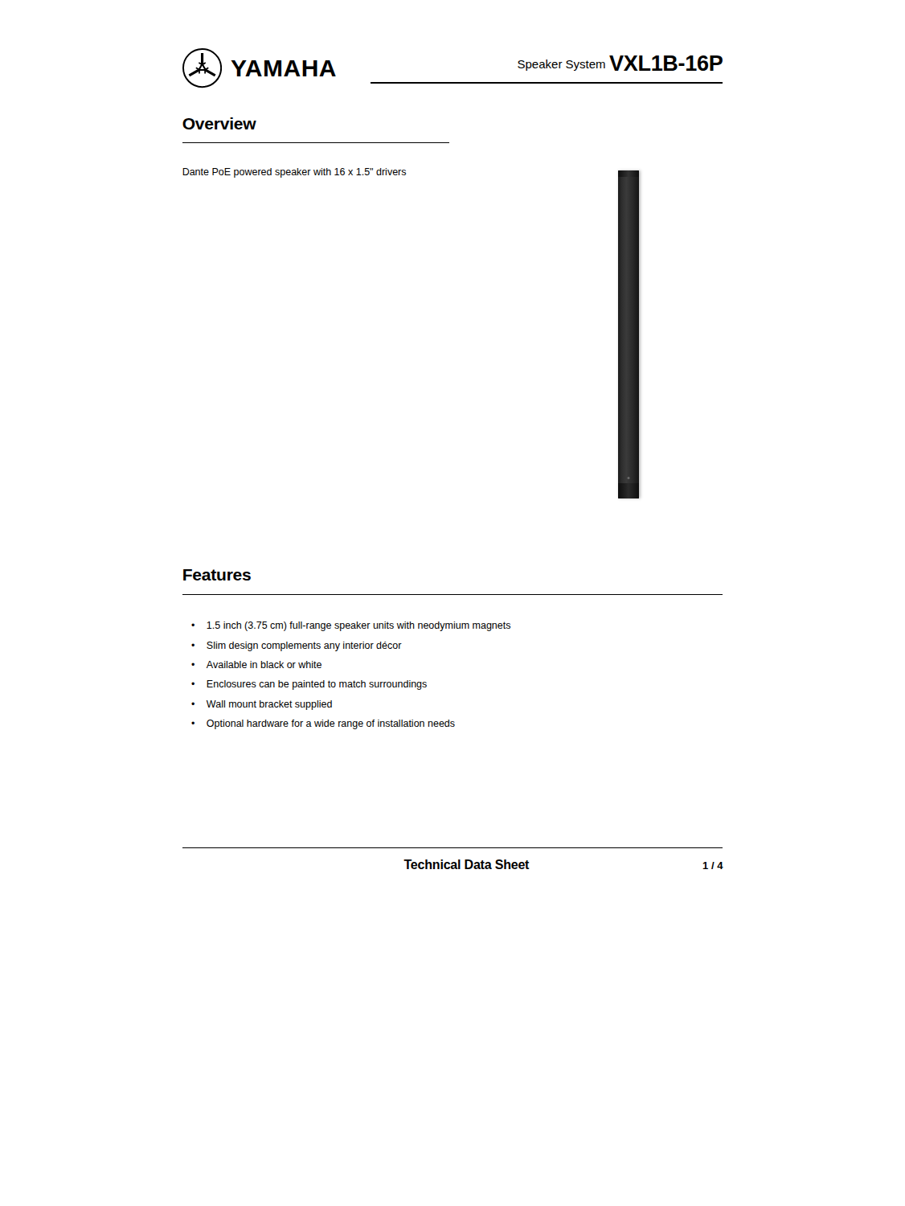YAMAHA
Speaker System VXL1B-16P
Overview
Dante PoE powered speaker with 16 x 1.5" drivers
Features
1.5 inch (3.75 cm) full-range speaker units with neodymium magnets
Slim design complements any interior décor
Available in black or white
Enclosures can be painted to match surroundings
Wall mount bracket supplied
Optional hardware for a wide range of installation needs
Technical Data Sheet 1 / 4